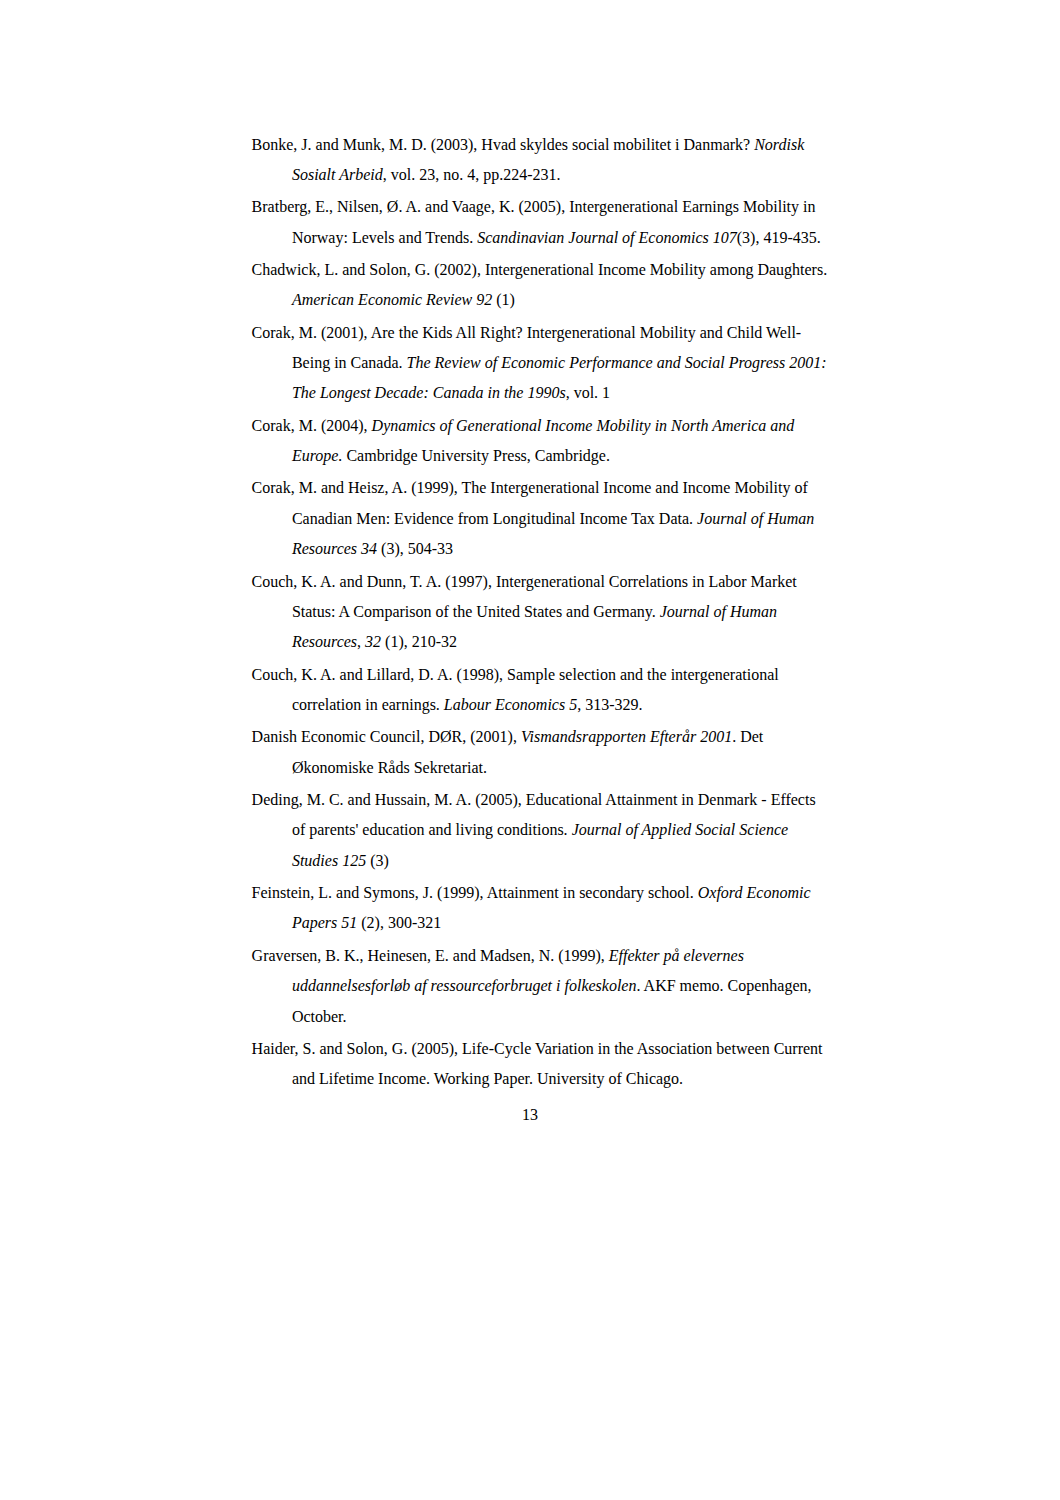Bonke, J. and Munk, M. D. (2003), Hvad skyldes social mobilitet i Danmark? Nordisk Sosialt Arbeid, vol. 23, no. 4, pp.224-231.
Bratberg, E., Nilsen, Ø. A. and Vaage, K. (2005), Intergenerational Earnings Mobility in Norway: Levels and Trends. Scandinavian Journal of Economics 107(3), 419-435.
Chadwick, L. and Solon, G. (2002), Intergenerational Income Mobility among Daughters. American Economic Review 92 (1)
Corak, M. (2001), Are the Kids All Right? Intergenerational Mobility and Child Well-Being in Canada. The Review of Economic Performance and Social Progress 2001: The Longest Decade: Canada in the 1990s, vol. 1
Corak, M. (2004), Dynamics of Generational Income Mobility in North America and Europe. Cambridge University Press, Cambridge.
Corak, M. and Heisz, A. (1999), The Intergenerational Income and Income Mobility of Canadian Men: Evidence from Longitudinal Income Tax Data. Journal of Human Resources 34 (3), 504-33
Couch, K. A. and Dunn, T. A. (1997), Intergenerational Correlations in Labor Market Status: A Comparison of the United States and Germany. Journal of Human Resources, 32 (1), 210-32
Couch, K. A. and Lillard, D. A. (1998), Sample selection and the intergenerational correlation in earnings. Labour Economics 5, 313-329.
Danish Economic Council, DØR, (2001), Vismandsrapporten Efterår 2001. Det Økonomiske Råds Sekretariat.
Deding, M. C. and Hussain, M. A. (2005), Educational Attainment in Denmark - Effects of parents' education and living conditions. Journal of Applied Social Science Studies 125 (3)
Feinstein, L. and Symons, J. (1999), Attainment in secondary school. Oxford Economic Papers 51 (2), 300-321
Graversen, B. K., Heinesen, E. and Madsen, N. (1999), Effekter på elevernes uddannelsesforløb af ressourceforbruget i folkeskolen. AKF memo. Copenhagen, October.
Haider, S. and Solon, G. (2005), Life-Cycle Variation in the Association between Current and Lifetime Income. Working Paper. University of Chicago.
13